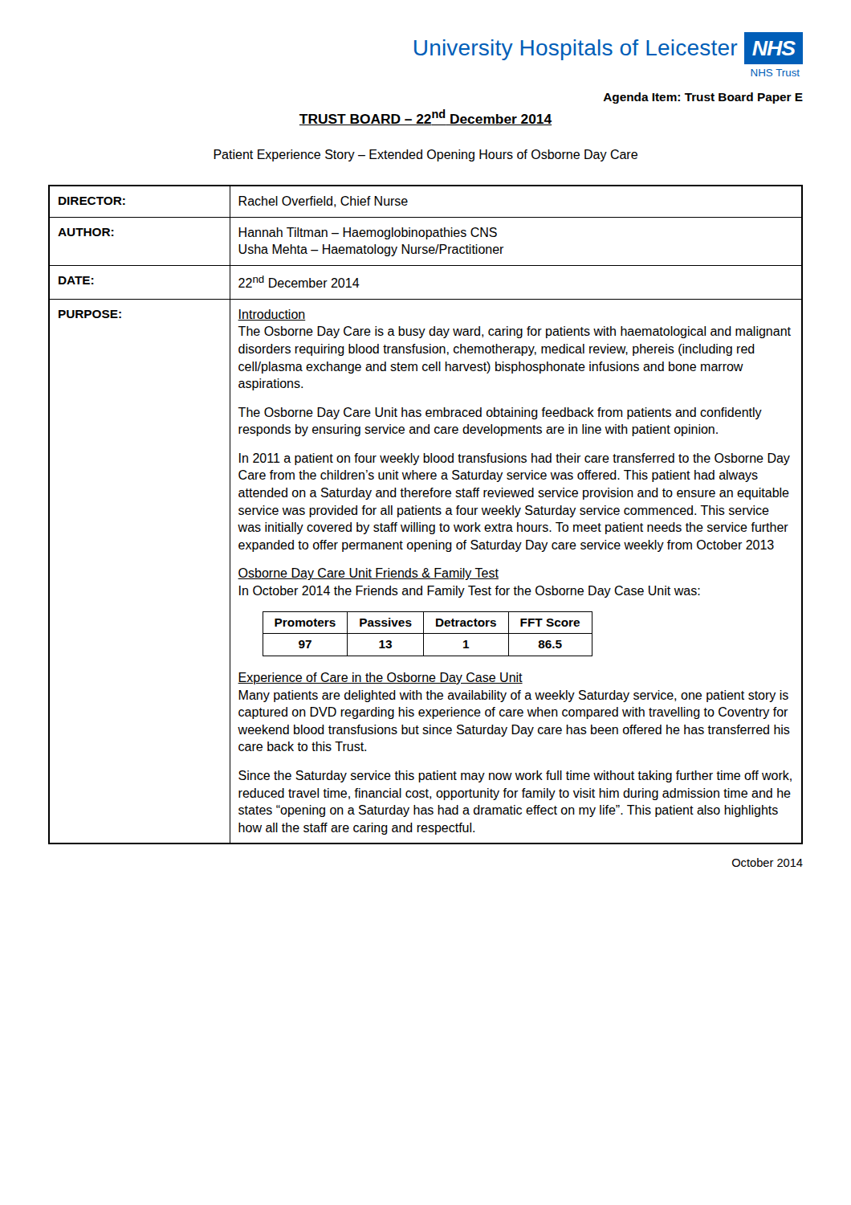University Hospitals of Leicester NHS NHS Trust
Agenda Item: Trust Board Paper E
TRUST BOARD – 22nd December 2014
Patient Experience Story – Extended Opening Hours of Osborne Day Care
| DIRECTOR: | Rachel Overfield, Chief Nurse |
| AUTHOR: | Hannah Tiltman – Haemoglobinopathies CNS Usha Mehta – Haematology Nurse/Practitioner |
| DATE: | 22 nd December 2014 |
| PURPOSE: | Introduction The Osborne Day Care is a busy day ward, caring for patients with haematological and malignant disorders requiring blood transfusion, chemotherapy, medical review, phereis (including red cell/plasma exchange and stem cell harvest) bisphosphonate infusions and bone marrow aspirations. The Osborne Day Care Unit has embraced obtaining feedback from patients and confidently responds by ensuring service and care developments are in line with patient opinion. In 2011 a patient on four weekly blood transfusions had their care transferred to the Osborne Day Care from the children’s unit where a Saturday service was offered. This patient had always attended on a Saturday and therefore staff reviewed service provision and to ensure an equitable service was provided for all patients a four weekly Saturday service commenced. This service was initially covered by staff willing to work extra hours. To meet patient needs the service further expanded to offer permanent opening of Saturday Day care service weekly from October 2013 Osborne Day Care Unit Friends & Family Test In October 2014 the Friends and Family Test for the Osborne Day Case Unit was: / Promoters / Passives / Detractors / FFT Score / / --- / --- / --- / --- / / 97 / 13 / 1 / 86.5 / Experience of Care in the Osborne Day Case Unit Many patients are delighted with the availability of a weekly Saturday service, one patient story is captured on DVD regarding his experience of care when compared with travelling to Coventry for weekend blood transfusions but since Saturday Day care has been offered he has transferred his care back to this Trust. Since the Saturday service this patient may now work full time without taking further time off work, reduced travel time, financial cost, opportunity for family to visit him during admission time and he states “opening on a Saturday has had a dramatic effect on my life”. This patient also highlights how all the staff are caring and respectful. |
October 2014